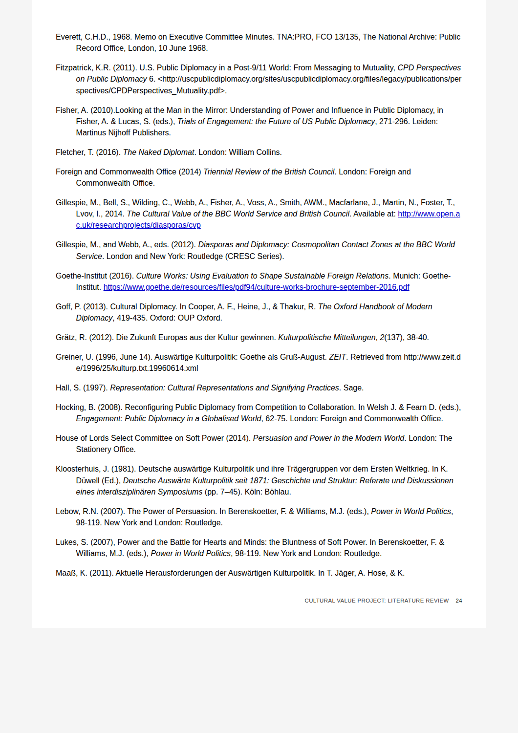Everett, C.H.D., 1968. Memo on Executive Committee Minutes. TNA:PRO, FCO 13/135, The National Archive: Public Record Office, London, 10 June 1968.
Fitzpatrick, K.R. (2011). U.S. Public Diplomacy in a Post-9/11 World: From Messaging to Mutuality, CPD Perspectives on Public Diplomacy 6. <http://uscpublicdiplomacy.org/sites/uscpublicdiplomacy.org/files/legacy/publications/perspectives/CPDPerspectives_Mutuality.pdf>.
Fisher, A. (2010).Looking at the Man in the Mirror: Understanding of Power and Influence in Public Diplomacy, in Fisher, A. & Lucas, S. (eds.), Trials of Engagement: the Future of US Public Diplomacy, 271-296. Leiden: Martinus Nijhoff Publishers.
Fletcher, T. (2016). The Naked Diplomat. London: William Collins.
Foreign and Commonwealth Office (2014) Triennial Review of the British Council. London: Foreign and Commonwealth Office.
Gillespie, M., Bell, S., Wilding, C., Webb, A., Fisher, A., Voss, A., Smith, AWM., Macfarlane, J., Martin, N., Foster, T., Lvov, I., 2014. The Cultural Value of the BBC World Service and British Council. Available at: http://www.open.ac.uk/researchprojects/diasporas/cvp
Gillespie, M., and Webb, A., eds. (2012). Diasporas and Diplomacy: Cosmopolitan Contact Zones at the BBC World Service. London and New York: Routledge (CRESC Series).
Goethe-Institut (2016). Culture Works: Using Evaluation to Shape Sustainable Foreign Relations. Munich: Goethe-Institut. https://www.goethe.de/resources/files/pdf94/culture-works-brochure-september-2016.pdf
Goff, P. (2013). Cultural Diplomacy. In Cooper, A. F., Heine, J., & Thakur, R. The Oxford Handbook of Modern Diplomacy, 419-435. Oxford: OUP Oxford.
Grätz, R. (2012). Die Zukunft Europas aus der Kultur gewinnen. Kulturpolitische Mitteilungen, 2(137), 38-40.
Greiner, U. (1996, June 14). Auswärtige Kulturpolitik: Goethe als Gruß-August. ZEIT. Retrieved from http://www.zeit.de/1996/25/kulturp.txt.19960614.xml
Hall, S. (1997). Representation: Cultural Representations and Signifying Practices. Sage.
Hocking, B. (2008). Reconfiguring Public Diplomacy from Competition to Collaboration. In Welsh J. & Fearn D. (eds.), Engagement: Public Diplomacy in a Globalised World, 62-75. London: Foreign and Commonwealth Office.
House of Lords Select Committee on Soft Power (2014). Persuasion and Power in the Modern World. London: The Stationery Office.
Kloosterhuis, J. (1981). Deutsche auswärtige Kulturpolitik und ihre Trägergruppen vor dem Ersten Weltkrieg. In K. Düwell (Ed.), Deutsche Auswärte Kulturpolitik seit 1871: Geschichte und Struktur: Referate und Diskussionen eines interdisziplinären Symposiums (pp. 7–45). Köln: Böhlau.
Lebow, R.N. (2007). The Power of Persuasion. In Berenskoetter, F. & Williams, M.J. (eds.), Power in World Politics, 98-119. New York and London: Routledge.
Lukes, S. (2007), Power and the Battle for Hearts and Minds: the Bluntness of Soft Power. In Berenskoetter, F. & Williams, M.J. (eds.), Power in World Politics, 98-119. New York and London: Routledge.
Maaß, K. (2011). Aktuelle Herausforderungen der Auswärtigen Kulturpolitik. In T. Jäger, A. Hose, & K.
CULTURAL VALUE PROJECT: LITERATURE REVIEW 24